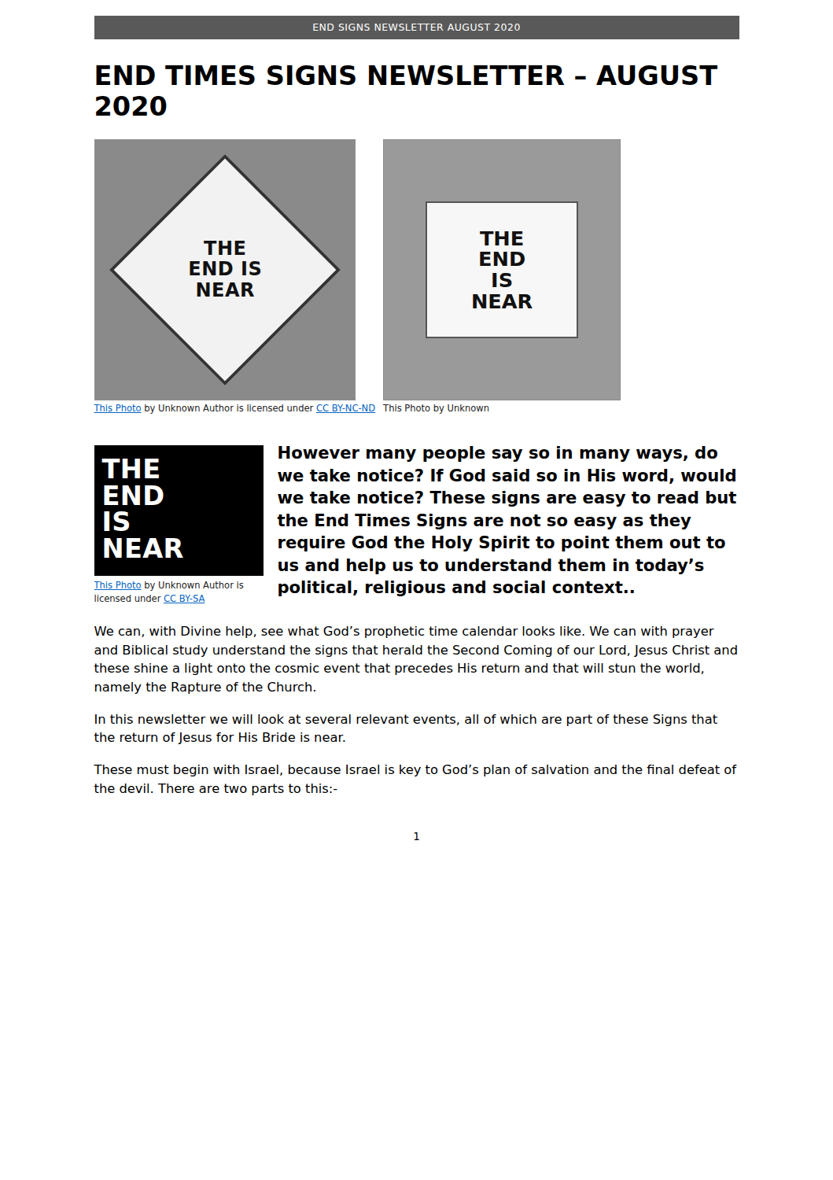END SIGNS NEWSLETTER AUGUST 2020
END TIMES SIGNS NEWSLETTER – AUGUST 2020
THE
END IS
NEAR
This Photo by Unknown Author is licensed under CC BY-NC-ND
THE
END
IS
NEAR
This Photo by Unknown
THE
END
IS
NEAR
This Photo by Unknown Author is licensed under CC BY-SA
However many people say so in many ways, do we take notice? If God said so in His word, would we take notice? These signs are easy to read but the End Times Signs are not so easy as they require God the Holy Spirit to point them out to us and help us to understand them in today’s political, religious and social context..
We can, with Divine help, see what God’s prophetic time calendar looks like. We can with prayer and Biblical study understand the signs that herald the Second Coming of our Lord, Jesus Christ and these shine a light onto the cosmic event that precedes His return and that will stun the world, namely the Rapture of the Church.
In this newsletter we will look at several relevant events, all of which are part of these Signs that the return of Jesus for His Bride is near.
These must begin with Israel, because Israel is key to God’s plan of salvation and the final defeat of the devil. There are two parts to this:-
1